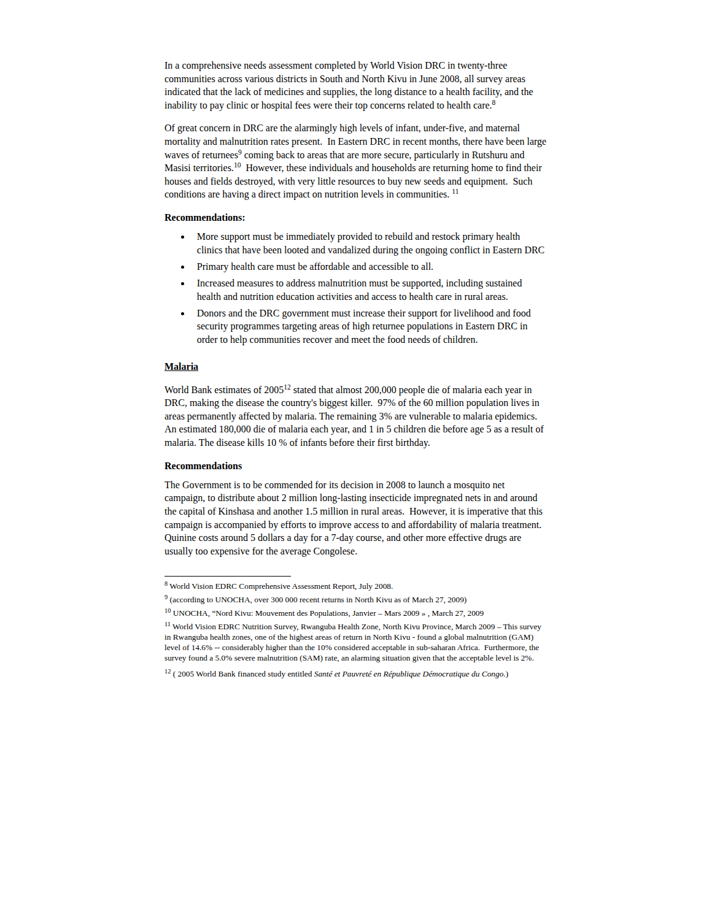In a comprehensive needs assessment completed by World Vision DRC in twenty-three communities across various districts in South and North Kivu in June 2008, all survey areas indicated that the lack of medicines and supplies, the long distance to a health facility, and the inability to pay clinic or hospital fees were their top concerns related to health care.8
Of great concern in DRC are the alarmingly high levels of infant, under-five, and maternal mortality and malnutrition rates present. In Eastern DRC in recent months, there have been large waves of returnees9 coming back to areas that are more secure, particularly in Rutshuru and Masisi territories.10 However, these individuals and households are returning home to find their houses and fields destroyed, with very little resources to buy new seeds and equipment. Such conditions are having a direct impact on nutrition levels in communities. 11
Recommendations:
More support must be immediately provided to rebuild and restock primary health clinics that have been looted and vandalized during the ongoing conflict in Eastern DRC
Primary health care must be affordable and accessible to all.
Increased measures to address malnutrition must be supported, including sustained health and nutrition education activities and access to health care in rural areas.
Donors and the DRC government must increase their support for livelihood and food security programmes targeting areas of high returnee populations in Eastern DRC in order to help communities recover and meet the food needs of children.
Malaria
World Bank estimates of 200512 stated that almost 200,000 people die of malaria each year in DRC, making the disease the country's biggest killer. 97% of the 60 million population lives in areas permanently affected by malaria. The remaining 3% are vulnerable to malaria epidemics. An estimated 180,000 die of malaria each year, and 1 in 5 children die before age 5 as a result of malaria. The disease kills 10 % of infants before their first birthday.
Recommendations
The Government is to be commended for its decision in 2008 to launch a mosquito net campaign, to distribute about 2 million long-lasting insecticide impregnated nets in and around the capital of Kinshasa and another 1.5 million in rural areas. However, it is imperative that this campaign is accompanied by efforts to improve access to and affordability of malaria treatment. Quinine costs around 5 dollars a day for a 7-day course, and other more effective drugs are usually too expensive for the average Congolese.
8 World Vision EDRC Comprehensive Assessment Report, July 2008.
9 (according to UNOCHA, over 300 000 recent returns in North Kivu as of March 27, 2009)
10 UNOCHA, “Nord Kivu: Mouvement des Populations, Janvier – Mars 2009 » , March 27, 2009
11 World Vision EDRC Nutrition Survey, Rwanguba Health Zone, North Kivu Province, March 2009 – This survey in Rwanguba health zones, one of the highest areas of return in North Kivu - found a global malnutrition (GAM) level of 14.6% -- considerably higher than the 10% considered acceptable in sub-saharan Africa. Furthermore, the survey found a 5.0% severe malnutrition (SAM) rate, an alarming situation given that the acceptable level is 2%.
12 ( 2005 World Bank financed study entitled Santé et Pauvreté en République Démocratique du Congo.)